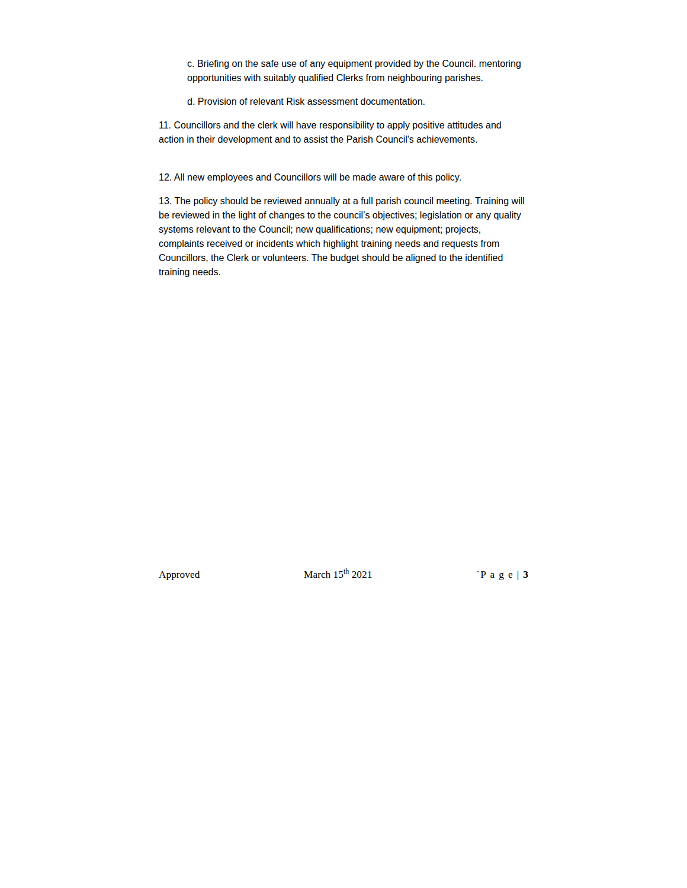c. Briefing on the safe use of any equipment provided by the Council. mentoring opportunities with suitably qualified Clerks from neighbouring parishes.
d. Provision of relevant Risk assessment documentation.
11. Councillors and the clerk will have responsibility to apply positive attitudes and action in their development and to assist the Parish Council's achievements.
12. All new employees and Councillors will be made aware of this policy.
13. The policy should be reviewed annually at a full parish council meeting. Training will be reviewed in the light of changes to the council’s objectives; legislation or any quality systems relevant to the Council; new qualifications; new equipment; projects, complaints received or incidents which highlight training needs and requests from Councillors, the Clerk or volunteers. The budget should be aligned to the identified training needs.
Approved March 15th 2021 `P a g e | 3